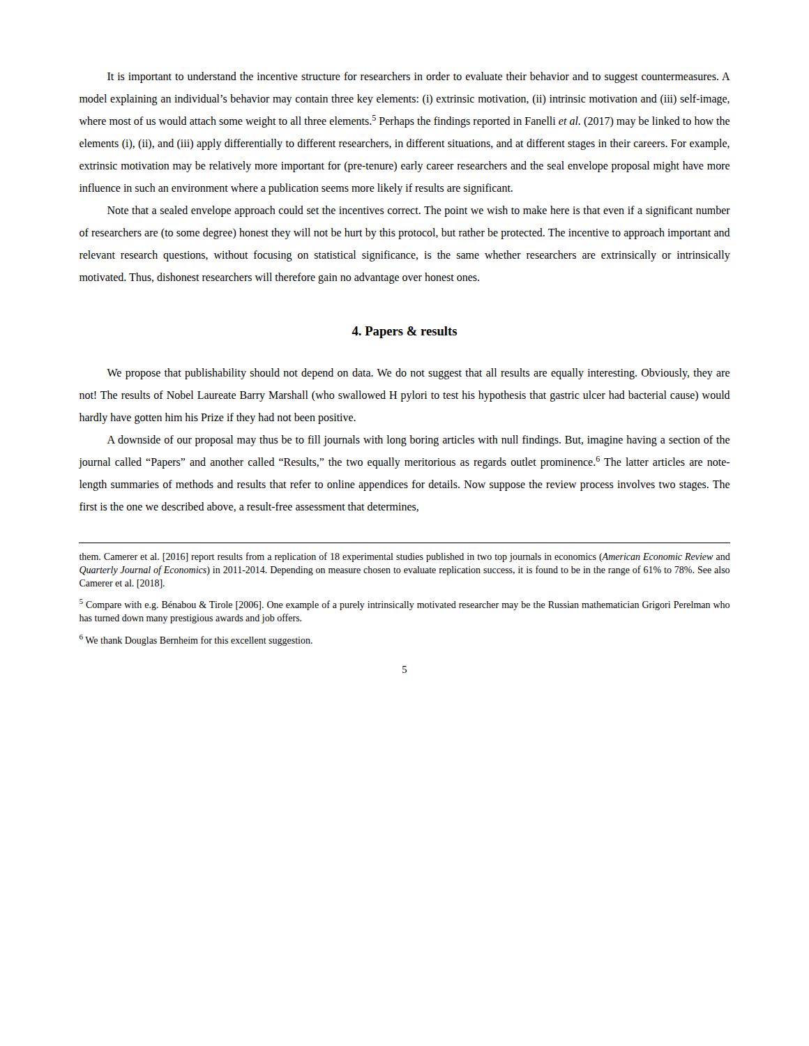It is important to understand the incentive structure for researchers in order to evaluate their behavior and to suggest countermeasures. A model explaining an individual’s behavior may contain three key elements: (i) extrinsic motivation, (ii) intrinsic motivation and (iii) self-image, where most of us would attach some weight to all three elements.5 Perhaps the findings reported in Fanelli et al. (2017) may be linked to how the elements (i), (ii), and (iii) apply differentially to different researchers, in different situations, and at different stages in their careers. For example, extrinsic motivation may be relatively more important for (pre-tenure) early career researchers and the seal envelope proposal might have more influence in such an environment where a publication seems more likely if results are significant.
Note that a sealed envelope approach could set the incentives correct. The point we wish to make here is that even if a significant number of researchers are (to some degree) honest they will not be hurt by this protocol, but rather be protected. The incentive to approach important and relevant research questions, without focusing on statistical significance, is the same whether researchers are extrinsically or intrinsically motivated. Thus, dishonest researchers will therefore gain no advantage over honest ones.
4. Papers & results
We propose that publishability should not depend on data. We do not suggest that all results are equally interesting. Obviously, they are not! The results of Nobel Laureate Barry Marshall (who swallowed H pylori to test his hypothesis that gastric ulcer had bacterial cause) would hardly have gotten him his Prize if they had not been positive.
A downside of our proposal may thus be to fill journals with long boring articles with null findings. But, imagine having a section of the journal called “Papers” and another called “Results,” the two equally meritorious as regards outlet prominence.6 The latter articles are note-length summaries of methods and results that refer to online appendices for details. Now suppose the review process involves two stages. The first is the one we described above, a result-free assessment that determines,
them. Camerer et al. [2016] report results from a replication of 18 experimental studies published in two top journals in economics (American Economic Review and Quarterly Journal of Economics) in 2011-2014. Depending on measure chosen to evaluate replication success, it is found to be in the range of 61% to 78%. See also Camerer et al. [2018].
5 Compare with e.g. Bénabou & Tirole [2006]. One example of a purely intrinsically motivated researcher may be the Russian mathematician Grigori Perelman who has turned down many prestigious awards and job offers.
6 We thank Douglas Bernheim for this excellent suggestion.
5